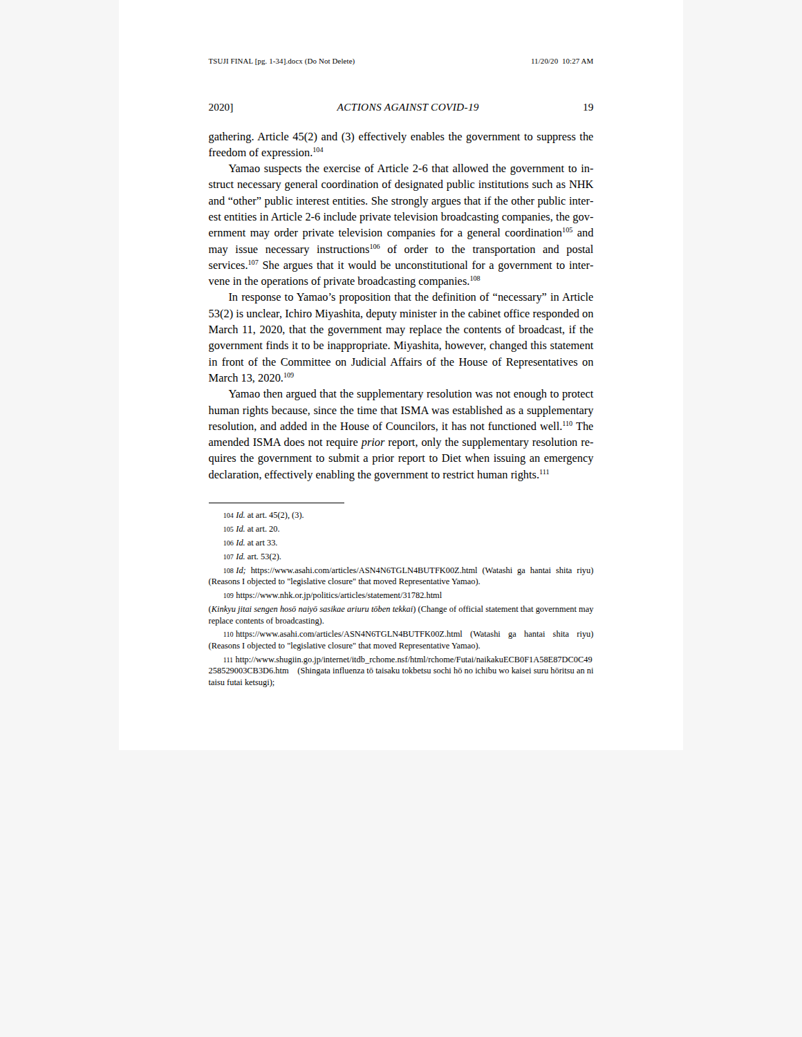TSUJI FINAL [pg. 1-34].docx (Do Not Delete) 11/20/20 10:27 AM
2020] ACTIONS AGAINST COVID-19 19
gathering. Article 45(2) and (3) effectively enables the government to suppress the freedom of expression.104
Yamao suspects the exercise of Article 2-6 that allowed the government to instruct necessary general coordination of designated public institutions such as NHK and “other” public interest entities. She strongly argues that if the other public interest entities in Article 2-6 include private television broadcasting companies, the government may order private television companies for a general coordination105 and may issue necessary instructions106 of order to the transportation and postal services.107 She argues that it would be unconstitutional for a government to intervene in the operations of private broadcasting companies.108
In response to Yamao’s proposition that the definition of “necessary” in Article 53(2) is unclear, Ichiro Miyashita, deputy minister in the cabinet office responded on March 11, 2020, that the government may replace the contents of broadcast, if the government finds it to be inappropriate. Miyashita, however, changed this statement in front of the Committee on Judicial Affairs of the House of Representatives on March 13, 2020.109
Yamao then argued that the supplementary resolution was not enough to protect human rights because, since the time that ISMA was established as a supplementary resolution, and added in the House of Councilors, it has not functioned well.110 The amended ISMA does not require prior report, only the supplementary resolution requires the government to submit a prior report to Diet when issuing an emergency declaration, effectively enabling the government to restrict human rights.111
104 Id. at art. 45(2), (3).
105 Id. at art. 20.
106 Id. at art 33.
107 Id. art. 53(2).
108 Id; https://www.asahi.com/articles/ASN4N6TGLN4BUTFK00Z.html (Watashi ga hantai shita riyu) (Reasons I objected to "legislative closure" that moved Representative Yamao).
109 https://www.nhk.or.jp/politics/articles/statement/31782.html
(Kinkyu jitai sengen hosō naiyō sasikae ariuru tōben tekkai) (Change of official statement that government may replace contents of broadcasting).
110 https://www.asahi.com/articles/ASN4N6TGLN4BUTFK00Z.html (Watashi ga hantai shita riyu) (Reasons I objected to "legislative closure" that moved Representative Yamao).
111 http://www.shugiin.go.jp/internet/itdb_rchome.nsf/html/rchome/Futai/naikakuECB0F1A58E87DC0C49258529003CB3D6.htm (Shingata influenza tō taisaku tokbetsu sochi hō no ichibu wo kaisei suru hōritsu an ni taisu futai ketsugi);